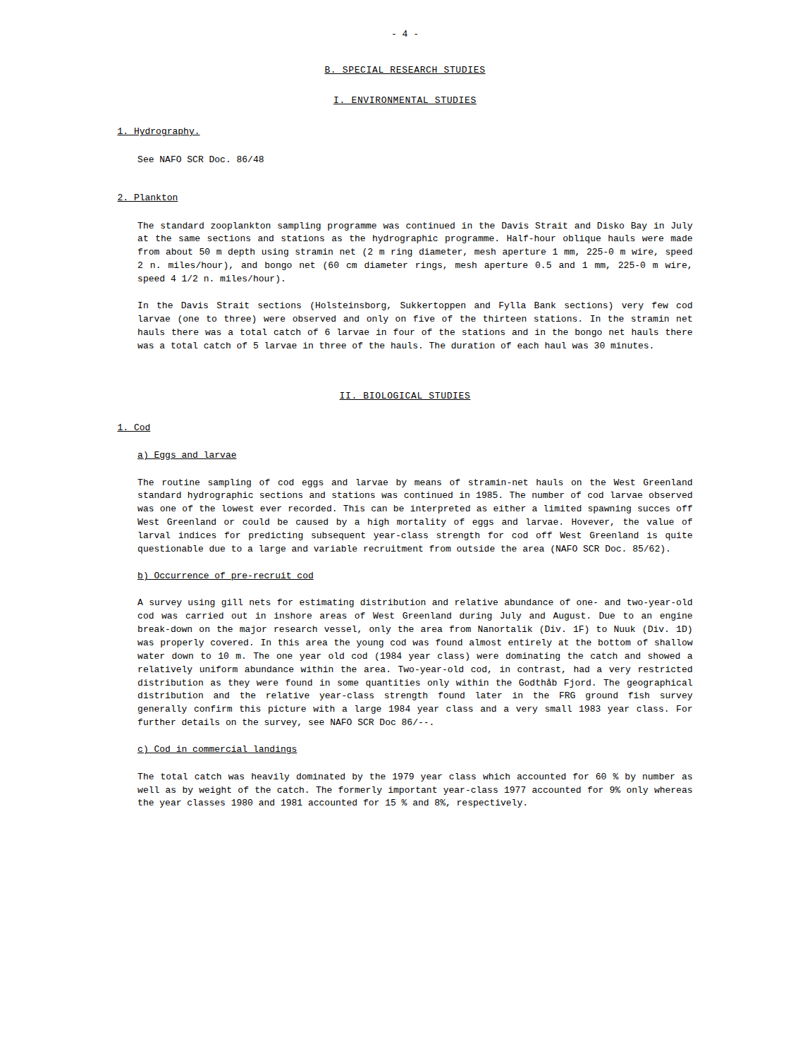- 4 -
B. SPECIAL RESEARCH STUDIES
I. ENVIRONMENTAL STUDIES
1. Hydrography.
See NAFO SCR Doc. 86/48
2. Plankton
The standard zooplankton sampling programme was continued in the Davis Strait and Disko Bay in July at the same sections and stations as the hydrographic programme. Half-hour oblique hauls were made from about 50 m depth using stramin net (2 m ring diameter, mesh aperture 1 mm, 225-0 m wire, speed 2 n. miles/hour), and bongo net (60 cm diameter rings, mesh aperture 0.5 and 1 mm, 225-0 m wire, speed 4 1/2 n. miles/hour).
In the Davis Strait sections (Holsteinsborg, Sukkertoppen and Fylla Bank sections) very few cod larvae (one to three) were observed and only on five of the thirteen stations. In the stramin net hauls there was a total catch of 6 larvae in four of the stations and in the bongo net hauls there was a total catch of 5 larvae in three of the hauls. The duration of each haul was 30 minutes.
II. BIOLOGICAL STUDIES
1. Cod
a) Eggs and larvae
The routine sampling of cod eggs and larvae by means of stramin-net hauls on the West Greenland standard hydrographic sections and stations was continued in 1985. The number of cod larvae observed was one of the lowest ever recorded. This can be interpreted as either a limited spawning succes off West Greenland or could be caused by a high mortality of eggs and larvae. Hovever, the value of larval indices for predicting subsequent year-class strength for cod off West Greenland is quite questionable due to a large and variable recruitment from outside the area (NAFO SCR Doc. 85/62).
b) Occurrence of pre-recruit cod
A survey using gill nets for estimating distribution and relative abundance of one- and two-year-old cod was carried out in inshore areas of West Greenland during July and August. Due to an engine break-down on the major research vessel, only the area from Nanortalik (Div. 1F) to Nuuk (Div. 1D) was properly covered. In this area the young cod was found almost entirely at the bottom of shallow water down to 10 m. The one year old cod (1984 year class) were dominating the catch and showed a relatively uniform abundance within the area. Two-year-old cod, in contrast, had a very restricted distribution as they were found in some quantities only within the Godthåb Fjord. The geographical distribution and the relative year-class strength found later in the FRG ground fish survey generally confirm this picture with a large 1984 year class and a very small 1983 year class. For further details on the survey, see NAFO SCR Doc 86/--.
c) Cod in commercial landings
The total catch was heavily dominated by the 1979 year class which accounted for 60 % by number as well as by weight of the catch. The formerly important year-class 1977 accounted for 9% only whereas the year classes 1980 and 1981 accounted for 15 % and 8%, respectively.